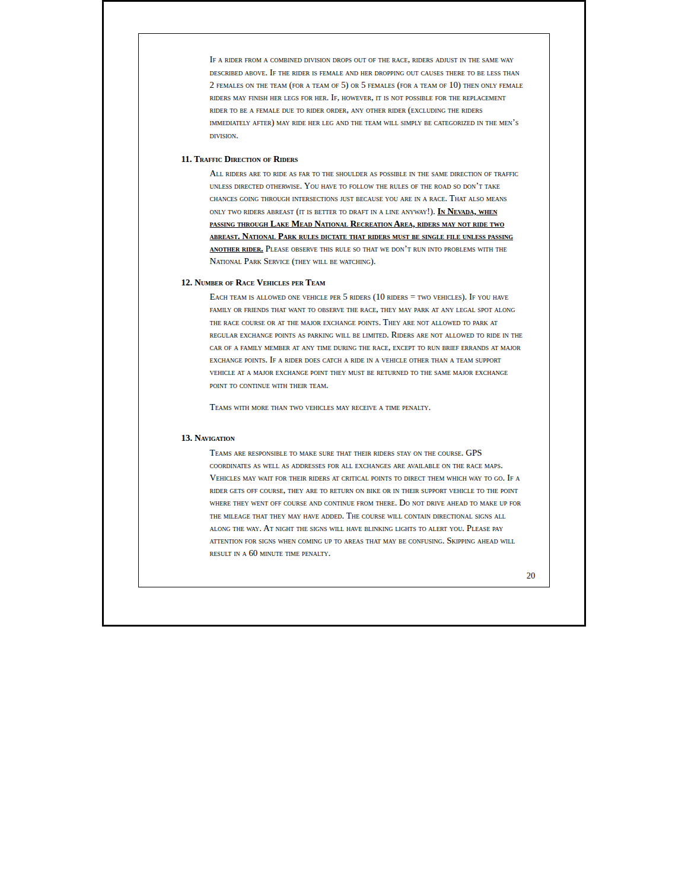If a rider from a combined division drops out of the race, riders adjust in the same way described above. If the rider is female and her dropping out causes there to be less than 2 females on the team (for a team of 5) or 5 females (for a team of 10) then only female riders may finish her legs for her. If, however, it is not possible for the replacement rider to be a female due to rider order, any other rider (excluding the riders immediately after) may ride her leg and the team will simply be categorized in the men’s division.
11. Traffic Direction of Riders
All riders are to ride as far to the shoulder as possible in the same direction of traffic unless directed otherwise. You have to follow the rules of the road so don’t take chances going through intersections just because you are in a race. That also means only two riders abreast (it is better to draft in a line anyway!). In Nevada, when passing through Lake Mead National Recreation Area, riders may not ride two abreast. National Park rules dictate that riders must be single file unless passing another rider. Please observe this rule so that we don’t run into problems with the National Park Service (they will be watching).
12. Number of Race Vehicles per Team
Each team is allowed one vehicle per 5 riders (10 riders = two vehicles). If you have family or friends that want to observe the race, they may park at any legal spot along the race course or at the major exchange points. They are not allowed to park at regular exchange points as parking will be limited. Riders are not allowed to ride in the car of a family member at any time during the race, except to run brief errands at major exchange points. If a rider does catch a ride in a vehicle other than a team support vehicle at a major exchange point they must be returned to the same major exchange point to continue with their team.
Teams with more than two vehicles may receive a time penalty.
13. Navigation
Teams are responsible to make sure that their riders stay on the course. GPS coordinates as well as addresses for all exchanges are available on the race maps. Vehicles may wait for their riders at critical points to direct them which way to go. If a rider gets off course, they are to return on bike or in their support vehicle to the point where they went off course and continue from there. Do not drive ahead to make up for the mileage that they may have added. The course will contain directional signs all along the way. At night the signs will have blinking lights to alert you. Please pay attention for signs when coming up to areas that may be confusing. Skipping ahead will result in a 60 minute time penalty.
20